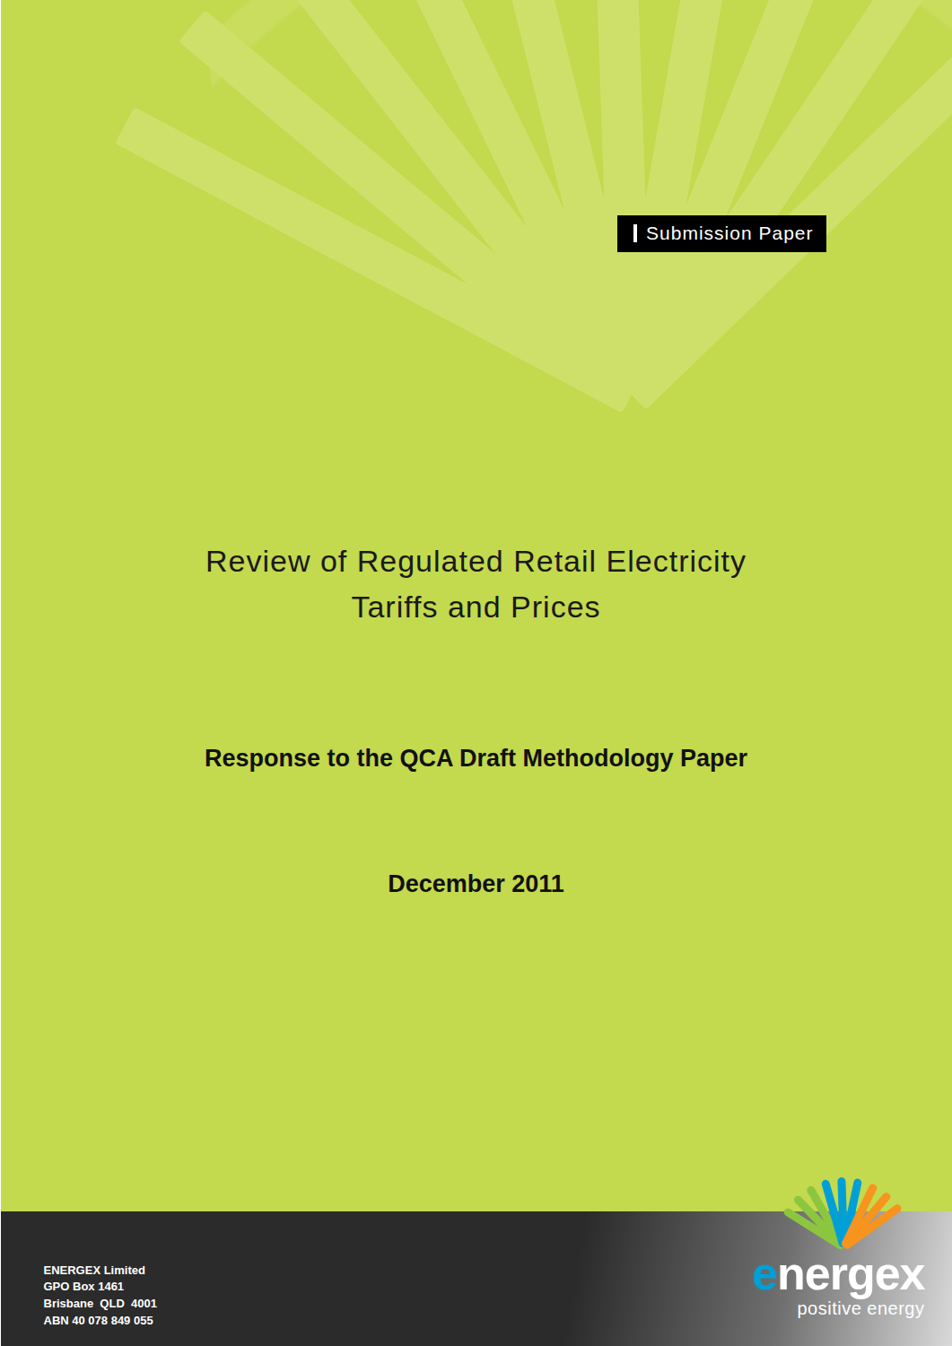Submission Paper
Review of Regulated Retail Electricity
Tariffs and Prices
Response to the QCA Draft Methodology Paper
December 2011
ENERGEX Limited
GPO Box 1461
Brisbane QLD 4001
ABN 40 078 849 055
energex
positive energy